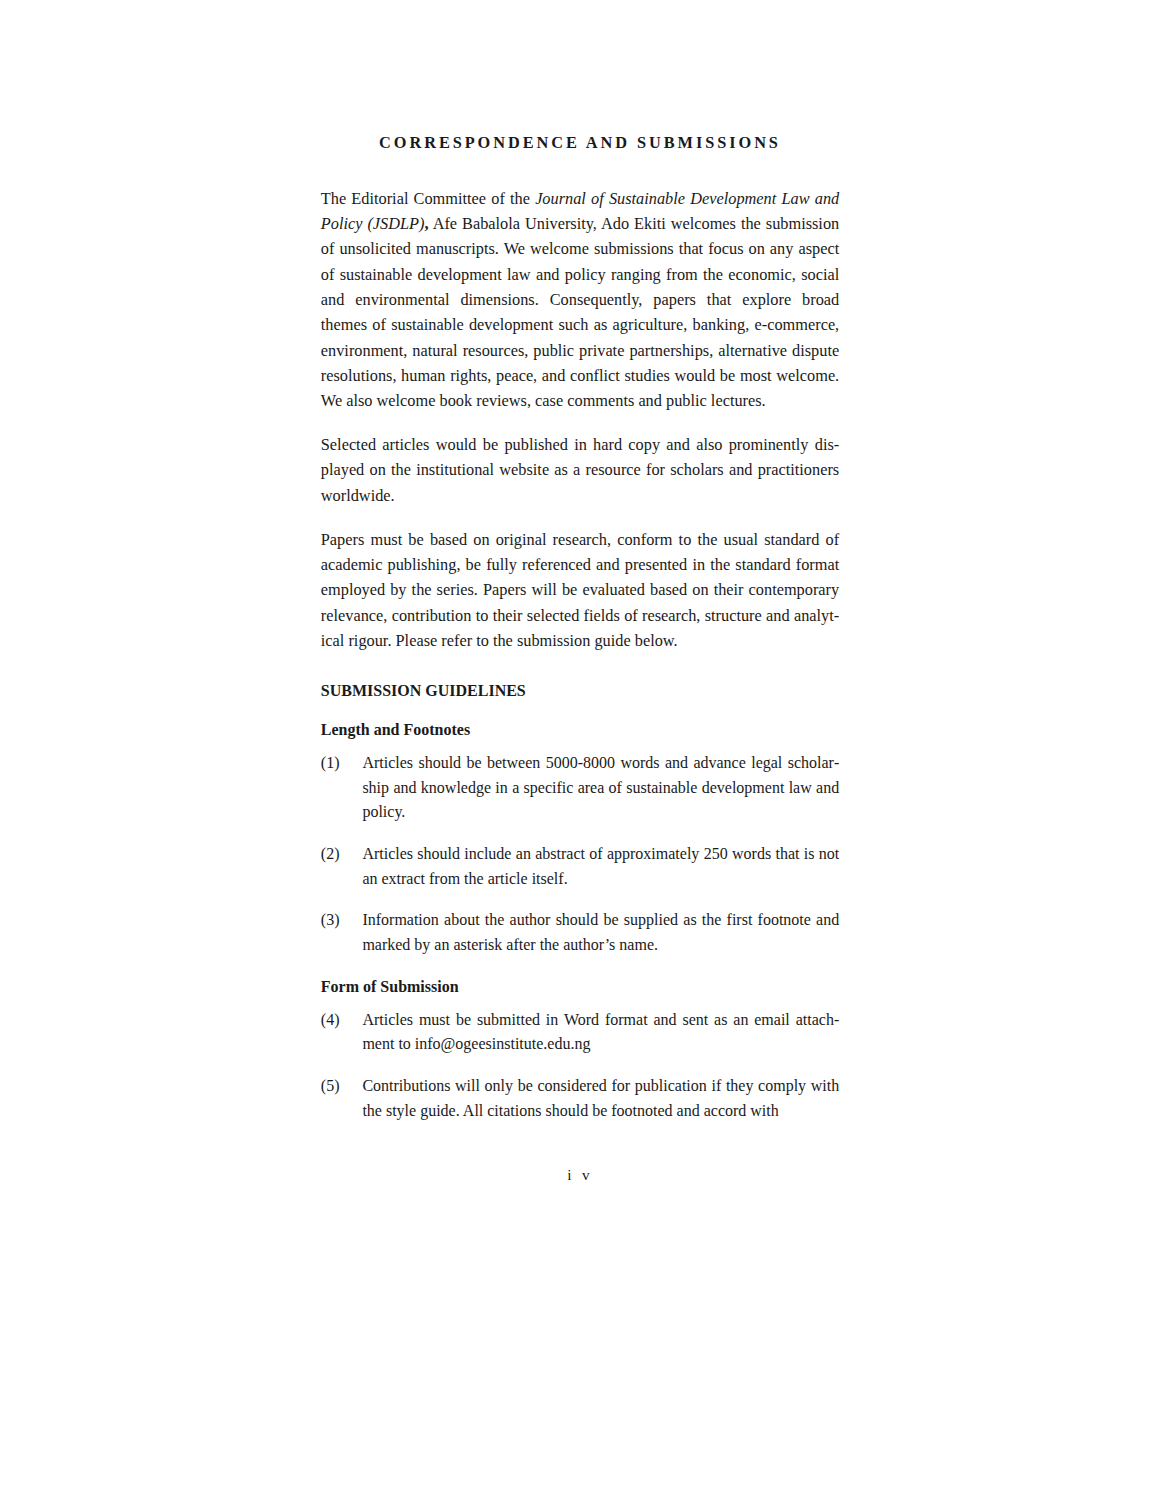Correspondence and Submissions
The Editorial Committee of the Journal of Sustainable Development Law and Policy (JSDLP), Afe Babalola University, Ado Ekiti welcomes the submission of unsolicited manuscripts. We welcome submissions that focus on any aspect of sustainable development law and policy ranging from the economic, social and environmental dimensions. Consequently, papers that explore broad themes of sustainable development such as agriculture, banking, e-commerce, environment, natural resources, public private partnerships, alternative dispute resolutions, human rights, peace, and conflict studies would be most welcome. We also welcome book reviews, case comments and public lectures.
Selected articles would be published in hard copy and also prominently displayed on the institutional website as a resource for scholars and practitioners worldwide.
Papers must be based on original research, conform to the usual standard of academic publishing, be fully referenced and presented in the standard format employed by the series. Papers will be evaluated based on their contemporary relevance, contribution to their selected fields of research, structure and analytical rigour. Please refer to the submission guide below.
SUBMISSION GUIDELINES
Length and Footnotes
(1) Articles should be between 5000-8000 words and advance legal scholarship and knowledge in a specific area of sustainable development law and policy.
(2) Articles should include an abstract of approximately 250 words that is not an extract from the article itself.
(3) Information about the author should be supplied as the first footnote and marked by an asterisk after the author’s name.
Form of Submission
(4) Articles must be submitted in Word format and sent as an email attachment to info@ogeesinstitute.edu.ng
(5) Contributions will only be considered for publication if they comply with the style guide. All citations should be footnoted and accord with
i v